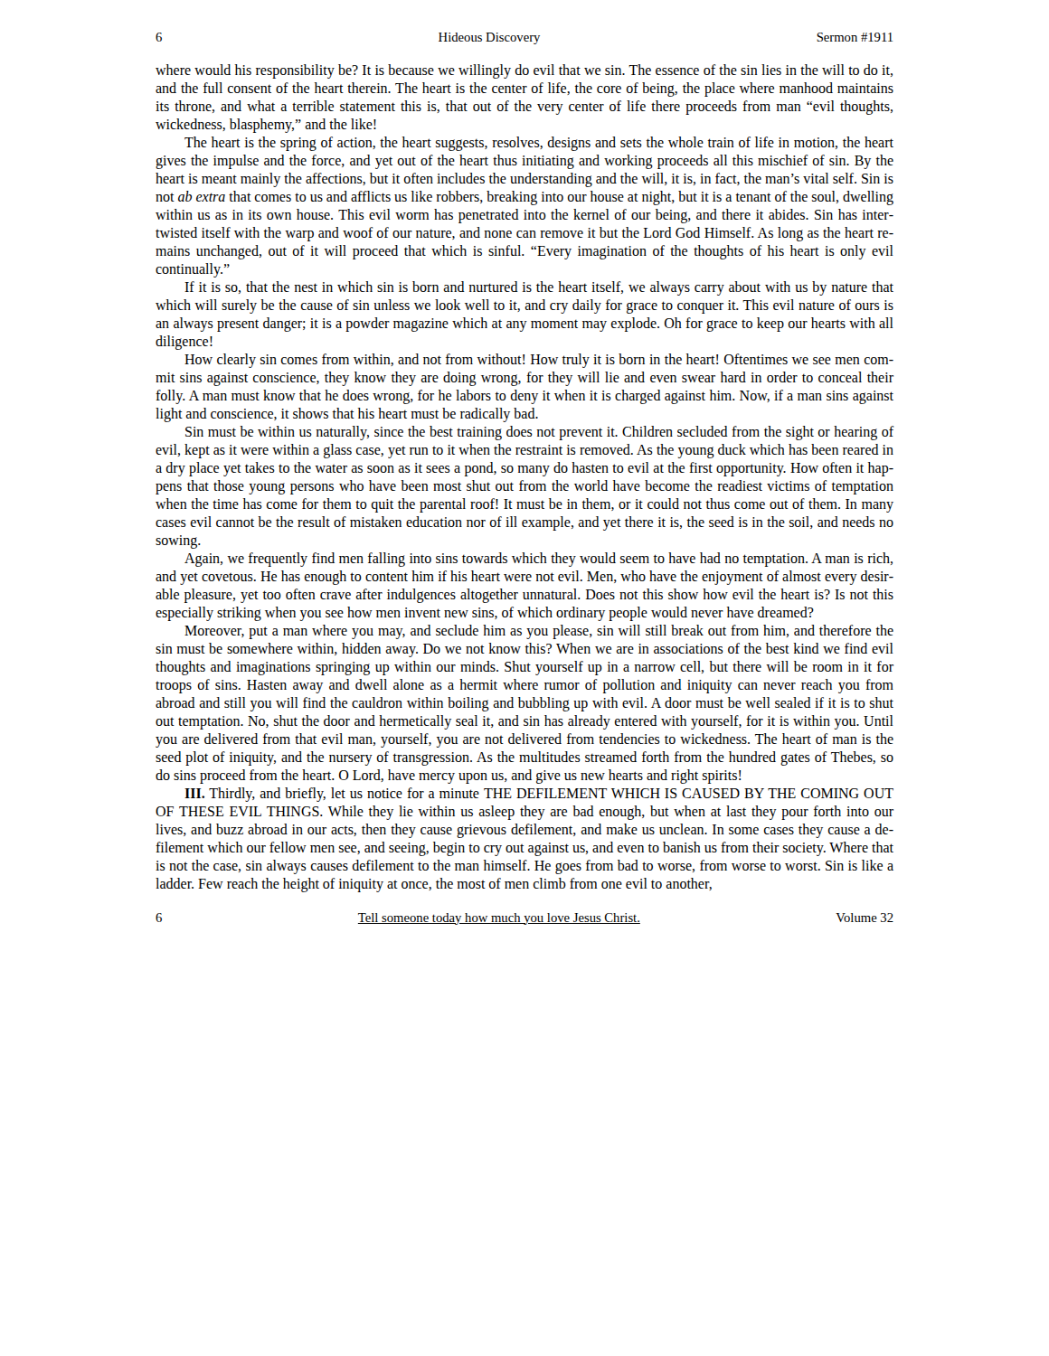6 Hideous Discovery Sermon #1911
where would his responsibility be? It is because we willingly do evil that we sin. The essence of the sin lies in the will to do it, and the full consent of the heart therein. The heart is the center of life, the core of being, the place where manhood maintains its throne, and what a terrible statement this is, that out of the very center of life there proceeds from man “evil thoughts, wickedness, blasphemy,” and the like!
The heart is the spring of action, the heart suggests, resolves, designs and sets the whole train of life in motion, the heart gives the impulse and the force, and yet out of the heart thus initiating and working proceeds all this mischief of sin. By the heart is meant mainly the affections, but it often includes the understanding and the will, it is, in fact, the man’s vital self. Sin is not ab extra that comes to us and afflicts us like robbers, breaking into our house at night, but it is a tenant of the soul, dwelling within us as in its own house. This evil worm has penetrated into the kernel of our being, and there it abides. Sin has intertwisted itself with the warp and woof of our nature, and none can remove it but the Lord God Himself. As long as the heart remains unchanged, out of it will proceed that which is sinful. “Every imagination of the thoughts of his heart is only evil continually.”
If it is so, that the nest in which sin is born and nurtured is the heart itself, we always carry about with us by nature that which will surely be the cause of sin unless we look well to it, and cry daily for grace to conquer it. This evil nature of ours is an always present danger; it is a powder magazine which at any moment may explode. Oh for grace to keep our hearts with all diligence!
How clearly sin comes from within, and not from without! How truly it is born in the heart! Oftentimes we see men commit sins against conscience, they know they are doing wrong, for they will lie and even swear hard in order to conceal their folly. A man must know that he does wrong, for he labors to deny it when it is charged against him. Now, if a man sins against light and conscience, it shows that his heart must be radically bad.
Sin must be within us naturally, since the best training does not prevent it. Children secluded from the sight or hearing of evil, kept as it were within a glass case, yet run to it when the restraint is removed. As the young duck which has been reared in a dry place yet takes to the water as soon as it sees a pond, so many do hasten to evil at the first opportunity. How often it happens that those young persons who have been most shut out from the world have become the readiest victims of temptation when the time has come for them to quit the parental roof! It must be in them, or it could not thus come out of them. In many cases evil cannot be the result of mistaken education nor of ill example, and yet there it is, the seed is in the soil, and needs no sowing.
Again, we frequently find men falling into sins towards which they would seem to have had no temptation. A man is rich, and yet covetous. He has enough to content him if his heart were not evil. Men, who have the enjoyment of almost every desirable pleasure, yet too often crave after indulgences altogether unnatural. Does not this show how evil the heart is? Is not this especially striking when you see how men invent new sins, of which ordinary people would never have dreamed?
Moreover, put a man where you may, and seclude him as you please, sin will still break out from him, and therefore the sin must be somewhere within, hidden away. Do we not know this? When we are in associations of the best kind we find evil thoughts and imaginations springing up within our minds. Shut yourself up in a narrow cell, but there will be room in it for troops of sins. Hasten away and dwell alone as a hermit where rumor of pollution and iniquity can never reach you from abroad and still you will find the cauldron within boiling and bubbling up with evil. A door must be well sealed if it is to shut out temptation. No, shut the door and hermetically seal it, and sin has already entered with yourself, for it is within you. Until you are delivered from that evil man, yourself, you are not delivered from tendencies to wickedness. The heart of man is the seed plot of iniquity, and the nursery of transgression. As the multitudes streamed forth from the hundred gates of Thebes, so do sins proceed from the heart. O Lord, have mercy upon us, and give us new hearts and right spirits!
III. Thirdly, and briefly, let us notice for a minute THE DEFILEMENT WHICH IS CAUSED BY THE COMING OUT OF THESE EVIL THINGS. While they lie within us asleep they are bad enough, but when at last they pour forth into our lives, and buzz abroad in our acts, then they cause grievous defilement, and make us unclean. In some cases they cause a defilement which our fellow men see, and seeing, begin to cry out against us, and even to banish us from their society. Where that is not the case, sin always causes defilement to the man himself. He goes from bad to worse, from worse to worst. Sin is like a ladder. Few reach the height of iniquity at once, the most of men climb from one evil to another,
6 Tell someone today how much you love Jesus Christ. Volume 32